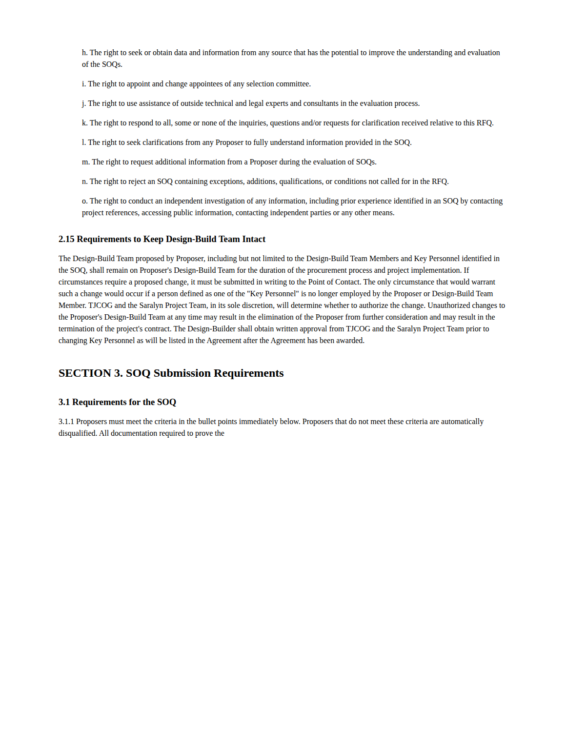h. The right to seek or obtain data and information from any source that has the potential to improve the understanding and evaluation of the SOQs.
i. The right to appoint and change appointees of any selection committee.
j. The right to use assistance of outside technical and legal experts and consultants in the evaluation process.
k. The right to respond to all, some or none of the inquiries, questions and/or requests for clarification received relative to this RFQ.
l. The right to seek clarifications from any Proposer to fully understand information provided in the SOQ.
m. The right to request additional information from a Proposer during the evaluation of SOQs.
n. The right to reject an SOQ containing exceptions, additions, qualifications, or conditions not called for in the RFQ.
o. The right to conduct an independent investigation of any information, including prior experience identified in an SOQ by contacting project references, accessing public information, contacting independent parties or any other means.
2.15 Requirements to Keep Design-Build Team Intact
The Design-Build Team proposed by Proposer, including but not limited to the Design-Build Team Members and Key Personnel identified in the SOQ, shall remain on Proposer's Design-Build Team for the duration of the procurement process and project implementation. If circumstances require a proposed change, it must be submitted in writing to the Point of Contact. The only circumstance that would warrant such a change would occur if a person defined as one of the "Key Personnel" is no longer employed by the Proposer or Design-Build Team Member. TJCOG and the Saralyn Project Team, in its sole discretion, will determine whether to authorize the change. Unauthorized changes to the Proposer's Design-Build Team at any time may result in the elimination of the Proposer from further consideration and may result in the termination of the project's contract. The Design-Builder shall obtain written approval from TJCOG and the Saralyn Project Team prior to changing Key Personnel as will be listed in the Agreement after the Agreement has been awarded.
SECTION 3. SOQ Submission Requirements
3.1 Requirements for the SOQ
3.1.1 Proposers must meet the criteria in the bullet points immediately below. Proposers that do not meet these criteria are automatically disqualified. All documentation required to prove the